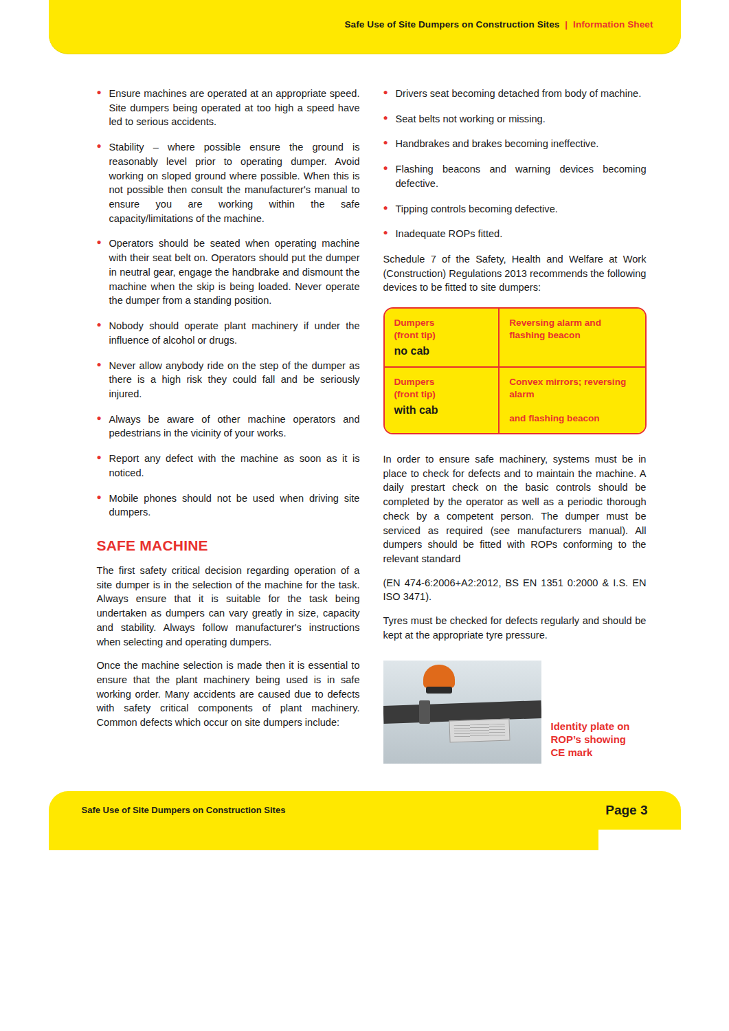Safe Use of Site Dumpers on Construction Sites | Information Sheet
Ensure machines are operated at an appropriate speed. Site dumpers being operated at too high a speed have led to serious accidents.
Stability – where possible ensure the ground is reasonably level prior to operating dumper. Avoid working on sloped ground where possible. When this is not possible then consult the manufacturer's manual to ensure you are working within the safe capacity/limitations of the machine.
Operators should be seated when operating machine with their seat belt on. Operators should put the dumper in neutral gear, engage the handbrake and dismount the machine when the skip is being loaded. Never operate the dumper from a standing position.
Nobody should operate plant machinery if under the influence of alcohol or drugs.
Never allow anybody ride on the step of the dumper as there is a high risk they could fall and be seriously injured.
Always be aware of other machine operators and pedestrians in the vicinity of your works.
Report any defect with the machine as soon as it is noticed.
Mobile phones should not be used when driving site dumpers.
Safe Machine
The first safety critical decision regarding operation of a site dumper is in the selection of the machine for the task. Always ensure that it is suitable for the task being undertaken as dumpers can vary greatly in size, capacity and stability. Always follow manufacturer's instructions when selecting and operating dumpers.
Once the machine selection is made then it is essential to ensure that the plant machinery being used is in safe working order. Many accidents are caused due to defects with safety critical components of plant machinery. Common defects which occur on site dumpers include:
Drivers seat becoming detached from body of machine.
Seat belts not working or missing.
Handbrakes and brakes becoming ineffective.
Flashing beacons and warning devices becoming defective.
Tipping controls becoming defective.
Inadequate ROPs fitted.
Schedule 7 of the Safety, Health and Welfare at Work (Construction) Regulations 2013 recommends the following devices to be fitted to site dumpers:
| Dumpers (front tip) no cab | Reversing alarm and flashing beacon |
| Dumpers (front tip) with cab | Convex mirrors; reversing alarm and flashing beacon |
In order to ensure safe machinery, systems must be in place to check for defects and to maintain the machine. A daily prestart check on the basic controls should be completed by the operator as well as a periodic thorough check by a competent person. The dumper must be serviced as required (see manufacturers manual). All dumpers should be fitted with ROPs conforming to the relevant standard
(EN 474-6:2006+A2:2012, BS EN 1351 0:2000 & I.S. EN ISO 3471).
Tyres must be checked for defects regularly and should be kept at the appropriate tyre pressure.
Identity plate on
ROP’s showing
CE mark
Safe Use of Site Dumpers on Construction Sites
Page 3